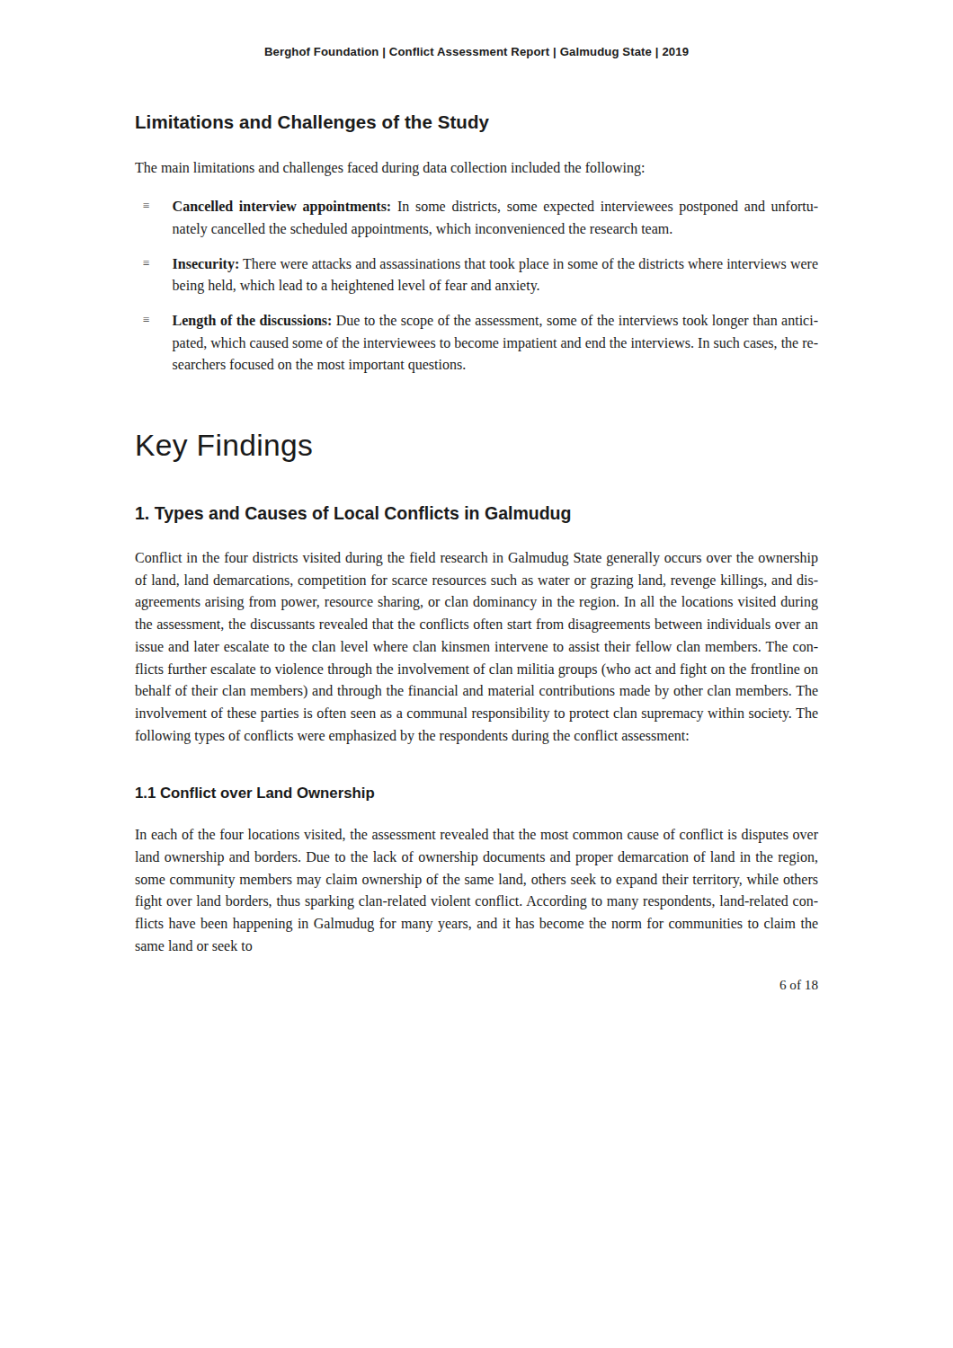Berghof Foundation | Conflict Assessment Report | Galmudug State | 2019
Limitations and Challenges of the Study
The main limitations and challenges faced during data collection included the following:
Cancelled interview appointments: In some districts, some expected interviewees postponed and unfortunately cancelled the scheduled appointments, which inconvenienced the research team.
Insecurity: There were attacks and assassinations that took place in some of the districts where interviews were being held, which lead to a heightened level of fear and anxiety.
Length of the discussions: Due to the scope of the assessment, some of the interviews took longer than anticipated, which caused some of the interviewees to become impatient and end the interviews. In such cases, the researchers focused on the most important questions.
Key Findings
1. Types and Causes of Local Conflicts in Galmudug
Conflict in the four districts visited during the field research in Galmudug State generally occurs over the ownership of land, land demarcations, competition for scarce resources such as water or grazing land, revenge killings, and disagreements arising from power, resource sharing, or clan dominancy in the region. In all the locations visited during the assessment, the discussants revealed that the conflicts often start from disagreements between individuals over an issue and later escalate to the clan level where clan kinsmen intervene to assist their fellow clan members. The conflicts further escalate to violence through the involvement of clan militia groups (who act and fight on the frontline on behalf of their clan members) and through the financial and material contributions made by other clan members. The involvement of these parties is often seen as a communal responsibility to protect clan supremacy within society. The following types of conflicts were emphasized by the respondents during the conflict assessment:
1.1 Conflict over Land Ownership
In each of the four locations visited, the assessment revealed that the most common cause of conflict is disputes over land ownership and borders. Due to the lack of ownership documents and proper demarcation of land in the region, some community members may claim ownership of the same land, others seek to expand their territory, while others fight over land borders, thus sparking clan-related violent conflict. According to many respondents, land-related conflicts have been happening in Galmudug for many years, and it has become the norm for communities to claim the same land or seek to
6 of 18